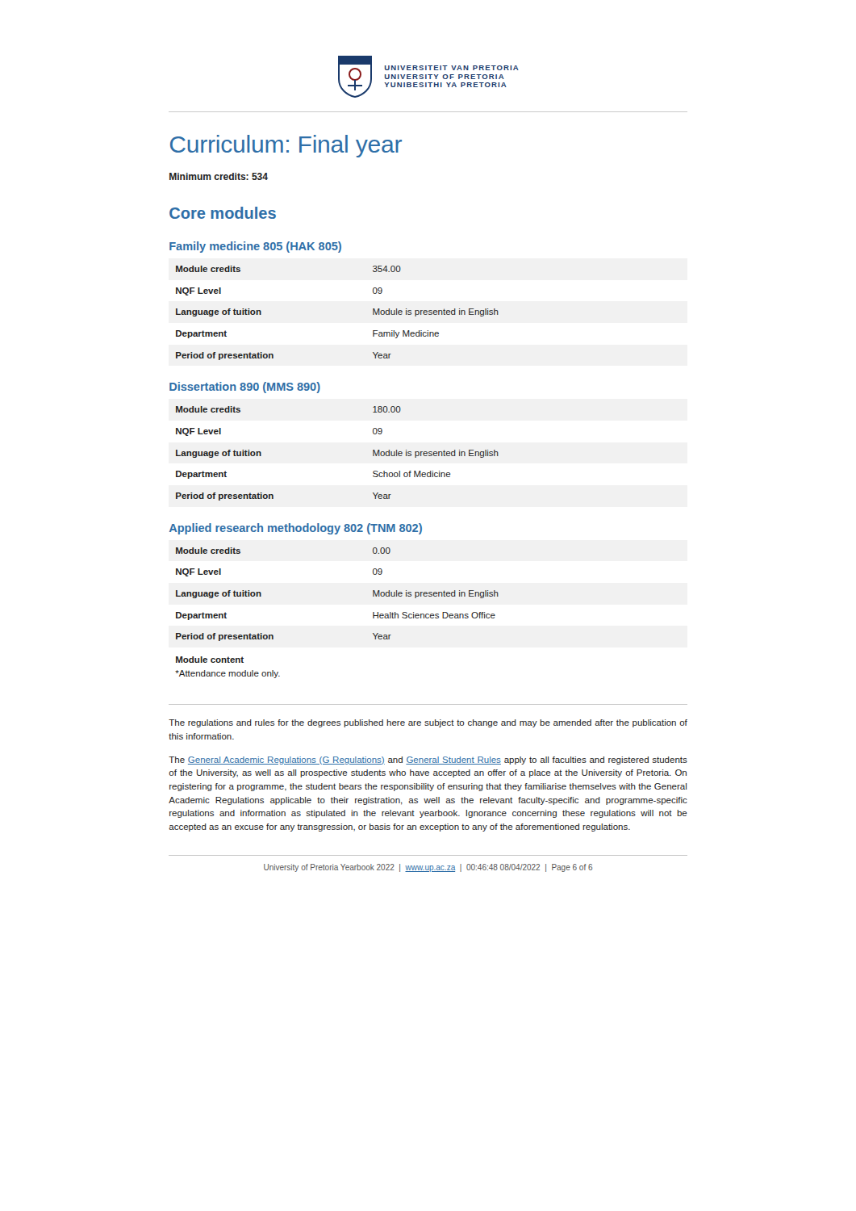Universiteit van Pretoria University of Pretoria Yunibesithi ya Pretoria
Curriculum: Final year
Minimum credits: 534
Core modules
Family medicine 805 (HAK 805)
| Module credits | 354.00 |
| NQF Level | 09 |
| Language of tuition | Module is presented in English |
| Department | Family Medicine |
| Period of presentation | Year |
Dissertation 890 (MMS 890)
| Module credits | 180.00 |
| NQF Level | 09 |
| Language of tuition | Module is presented in English |
| Department | School of Medicine |
| Period of presentation | Year |
Applied research methodology 802 (TNM 802)
| Module credits | 0.00 |
| NQF Level | 09 |
| Language of tuition | Module is presented in English |
| Department | Health Sciences Deans Office |
| Period of presentation | Year |
Module content
*Attendance module only.
The regulations and rules for the degrees published here are subject to change and may be amended after the publication of this information.
The General Academic Regulations (G Regulations) and General Student Rules apply to all faculties and registered students of the University, as well as all prospective students who have accepted an offer of a place at the University of Pretoria. On registering for a programme, the student bears the responsibility of ensuring that they familiarise themselves with the General Academic Regulations applicable to their registration, as well as the relevant faculty-specific and programme-specific regulations and information as stipulated in the relevant yearbook. Ignorance concerning these regulations will not be accepted as an excuse for any transgression, or basis for an exception to any of the aforementioned regulations.
University of Pretoria Yearbook 2022 | www.up.ac.za | 00:46:48 08/04/2022 | Page 6 of 6